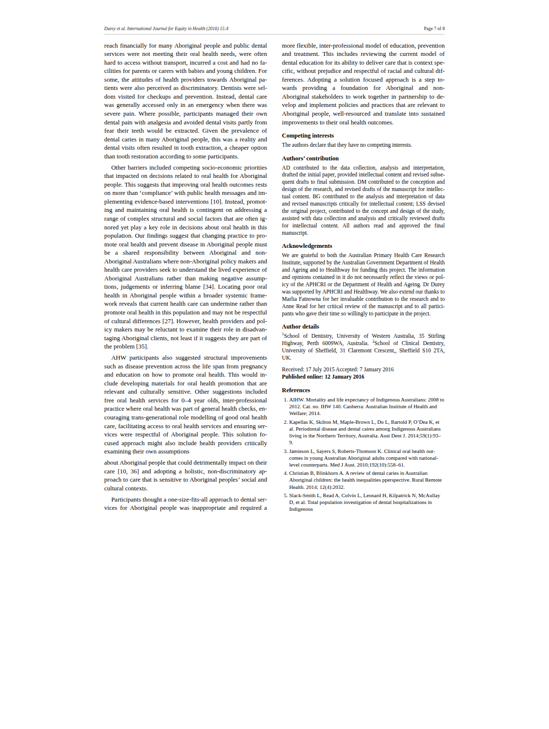Durey et al. International Journal for Equity in Health (2016) 15:4
Page 7 of 8
reach financially for many Aboriginal people and public dental services were not meeting their oral health needs, were often hard to access without transport, incurred a cost and had no facilities for parents or carers with babies and young children. For some, the attitudes of health providers towards Aboriginal patients were also perceived as discriminatory. Dentists were seldom visited for checkups and prevention. Instead, dental care was generally accessed only in an emergency when there was severe pain. Where possible, participants managed their own dental pain with analgesia and avoided dental visits partly from fear their teeth would be extracted. Given the prevalence of dental caries in many Aboriginal people, this was a reality and dental visits often resulted in tooth extraction, a cheaper option than tooth restoration according to some participants.
Other barriers included competing socio-economic priorities that impacted on decisions related to oral health for Aboriginal people. This suggests that improving oral health outcomes rests on more than ‘compliance’ with public health messages and implementing evidence-based interventions [10]. Instead, promoting and maintaining oral health is contingent on addressing a range of complex structural and social factors that are often ignored yet play a key role in decisions about oral health in this population. Our findings suggest that changing practice to promote oral health and prevent disease in Aboriginal people must be a shared responsibility between Aboriginal and non-Aboriginal Australians where non-Aboriginal policy makers and health care providers seek to understand the lived experience of Aboriginal Australians rather than making negative assumptions, judgements or inferring blame [34]. Locating poor oral health in Aboriginal people within a broader systemic framework reveals that current health care can undermine rather than promote oral health in this population and may not be respectful of cultural differences [27]. However, health providers and policy makers may be reluctant to examine their role in disadvantaging Aboriginal clients, not least if it suggests they are part of the problem [35].
AHW participants also suggested structural improvements such as disease prevention across the life span from pregnancy and education on how to promote oral health. This would include developing materials for oral health promotion that are relevant and culturally sensitive. Other suggestions included free oral health services for 0–4 year olds, inter-professional practice where oral health was part of general health checks, encouraging trans-generational role modelling of good oral health care, facilitating access to oral health services and ensuring services were respectful of Aboriginal people. This solution focused approach might also include health providers critically examining their own assumptions
about Aboriginal people that could detrimentally impact on their care [10, 36] and adopting a holistic, non-discriminatory approach to care that is sensitive to Aboriginal peoples’ social and cultural contexts.
Participants thought a one-size-fits-all approach to dental services for Aboriginal people was inappropriate and required a more flexible, inter-professional model of education, prevention and treatment. This includes reviewing the current model of dental education for its ability to deliver care that is context specific, without prejudice and respectful of racial and cultural differences. Adopting a solution focused approach is a step towards providing a foundation for Aboriginal and non-Aboriginal stakeholders to work together in partnership to develop and implement policies and practices that are relevant to Aboriginal people, well-resourced and translate into sustained improvements to their oral health outcomes.
Competing interests
The authors declare that they have no competing interests.
Authors’ contribution
AD contributed to the data collection, analysis and interpretation, drafted the initial paper, provided intellectual content and revised subsequent drafts to final submission. DM contributed to the conception and design of the research, and revised drafts of the manuscript for intellectual content. BG contributed to the analysis and interpretation of data and revised manuscripts critically for intellectual content; LSS devised the original project, contributed to the concept and design of the study, assisted with data collection and analysis and critically reviewed drafts for intellectual content. All authors read and approved the final manuscript.
Acknowledgements
We are grateful to both the Australian Primary Health Care Research Institute, supported by the Australian Government Department of Health and Ageing and to Healthway for funding this project. The information and opinions contained in it do not necessarily reflect the views or policy of the APHCRI or the Department of Health and Ageing. Dr Durey was supported by APHCRI and Healthway. We also extend our thanks to Marlia Fatnowna for her invaluable contribution to the research and to Anne Read for her critical review of the manuscript and to all participants who gave their time so willingly to participate in the project.
Author details
1School of Dentistry, University of Western Australia, 35 Stirling Highway, Perth 6009WA, Australia. 2School of Clinical Dentistry, University of Sheffield, 31 Claremont Crescent,, Sheffield S10 2TA, UK.
Received: 17 July 2015 Accepted: 7 January 2016
Published online: 12 January 2016
References
AIHW. Mortality and life expectancy of Indigenous Australians: 2008 to 2012. Cat. no. IHW 140. Canberra: Australian Institute of Health and Welfare; 2014.
Kapellas K, Skilton M, Maple-Brown L, Do L, Bartold P, O’Dea K, et al. Periodontal disease and dental caires among Indigenous Australians living in the Northern Territory, Australia. Aust Dent J. 2014;59(1):93–9.
Jamieson L, Sayers S, Roberts-Thomson K. Clinical oral health outcomes in young Australian Aboriginal adults compared with national-level counterparts. Med J Aust. 2010;192(10):558–61.
Christian B, Blinkhorn A. A review of dental caries in Australian Aboriginal children: the health inequalities pperspective. Rural Remote Health. 2014; 12(4):2032.
Slack-Smith L, Read A, Colvin L, Leonard H, Kilpatrick N, McAullay D, et al. Total population investigation of dental hospitalizations in Indigenous